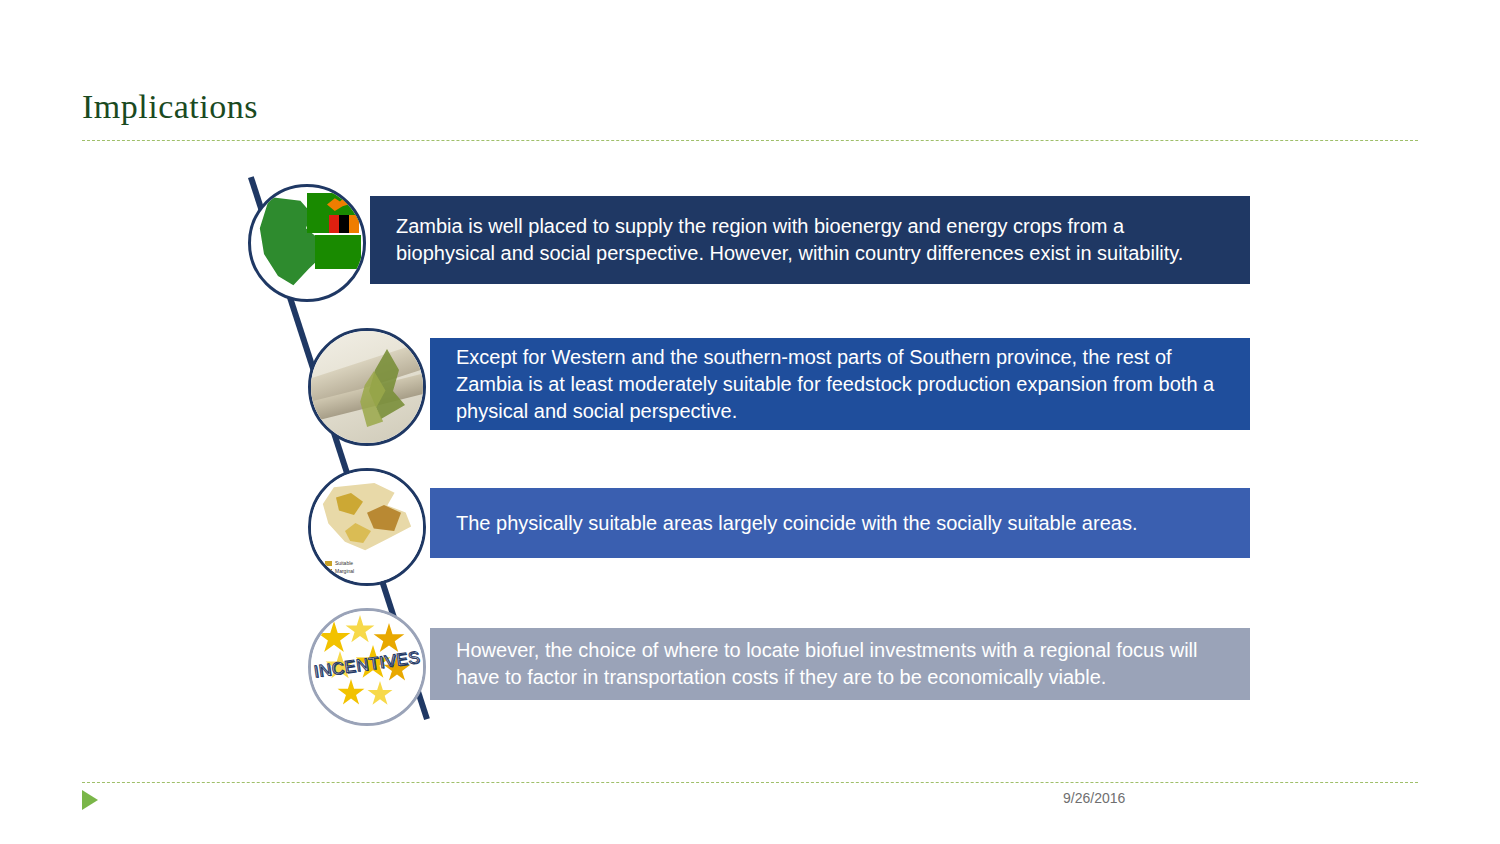Implications
Zambia is well placed to supply the region with bioenergy and energy crops from a biophysical and social perspective. However, within country differences exist in suitability.
Except for Western and the southern-most parts of Southern province, the rest of Zambia is at least moderately suitable for feedstock production expansion from both a physical and social perspective.
The physically suitable areas largely coincide with the socially suitable areas.
However, the choice of where to locate biofuel investments with a regional focus will have to factor in transportation costs if they are to be economically viable.
Suitable
Marginal
INCENTIVES
9/26/2016